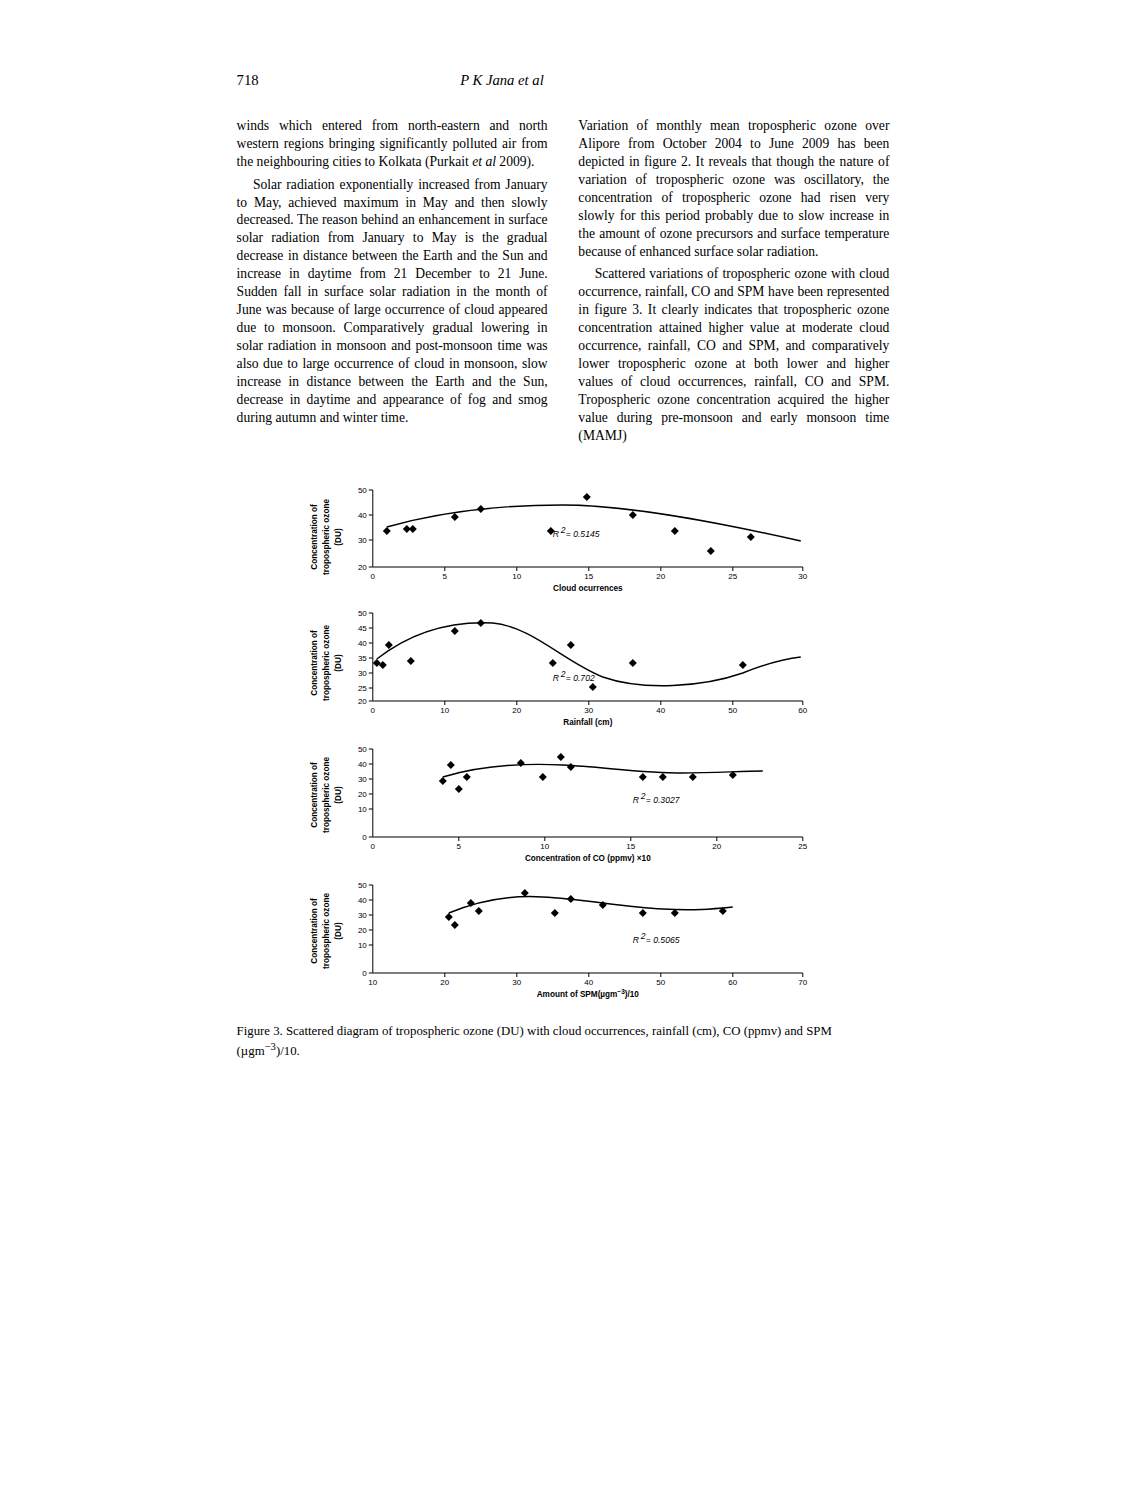718 P K Jana et al
winds which entered from north-eastern and north western regions bringing significantly polluted air from the neighbouring cities to Kolkata (Purkait et al 2009).
Solar radiation exponentially increased from January to May, achieved maximum in May and then slowly decreased. The reason behind an enhancement in surface solar radiation from January to May is the gradual decrease in distance between the Earth and the Sun and increase in daytime from 21 December to 21 June. Sudden fall in surface solar radiation in the month of June was because of large occurrence of cloud appeared due to monsoon. Comparatively gradual lowering in solar radiation in monsoon and post-monsoon time was also due to large occurrence of cloud in monsoon, slow increase in distance between the Earth and the Sun, decrease in daytime and appearance of fog and smog during autumn and winter time.
Variation of monthly mean tropospheric ozone over Alipore from October 2004 to June 2009 has been depicted in figure 2. It reveals that though the nature of variation of tropospheric ozone was oscillatory, the concentration of tropospheric ozone had risen very slowly for this period probably due to slow increase in the amount of ozone precursors and surface temperature because of enhanced surface solar radiation.
Scattered variations of tropospheric ozone with cloud occurrence, rainfall, CO and SPM have been represented in figure 3. It clearly indicates that tropospheric ozone concentration attained higher value at moderate cloud occurrence, rainfall, CO and SPM, and comparatively lower tropospheric ozone at both lower and higher values of cloud occurrences, rainfall, CO and SPM. Tropospheric ozone concentration acquired the higher value during pre-monsoon and early monsoon time (MAMJ)
Concentration of tropospheric ozone (DU) 50 40 30 20 0 5 10 15 20 25 30 R 2 = 0.5145 Cloud ocurrences
Concentration of tropospheric ozone (DU) 50 45 40 35 30 25 20 0 10 20 30 40 50 60 R 2 = 0.702 Rainfall (cm)
Concentration of tropospheric ozone (DU) 50 40 30 20 10 0 0 5 10 15 20 25 R 2 = 0.3027 Concentration of CO (ppmv) ×10
Concentration of tropospheric ozone (DU) 50 40 30 20 10 0 10 20 30 40 50 60 70 R 2 = 0.5065 Amount of SPM(µgm−3)/10
Figure 3. Scattered diagram of tropospheric ozone (DU) with cloud occurrences, rainfall (cm), CO (ppmv) and SPM (µgm−3)/10.